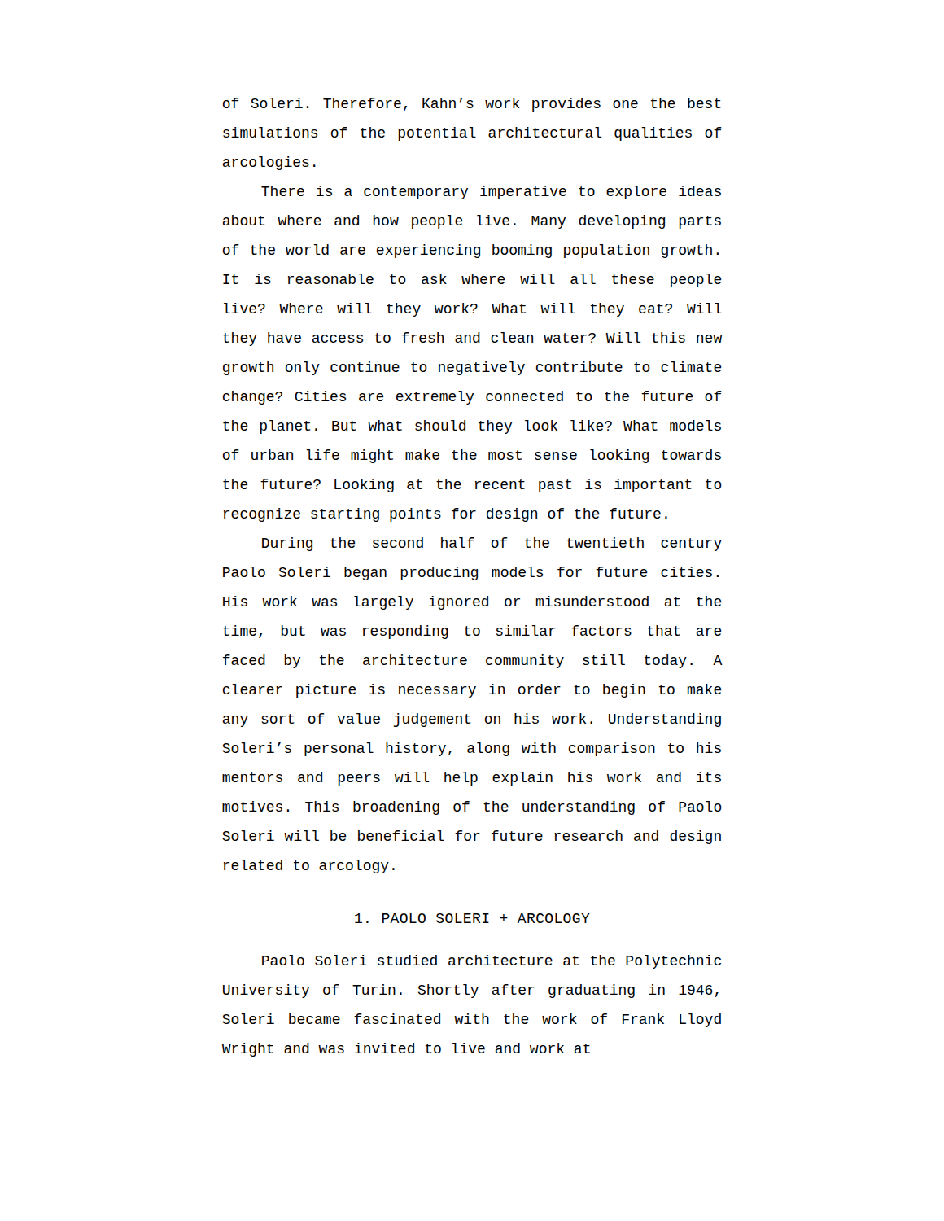of Soleri. Therefore, Kahn’s work provides one the best simulations of the potential architectural qualities of arcologies.
There is a contemporary imperative to explore ideas about where and how people live. Many developing parts of the world are experiencing booming population growth. It is reasonable to ask where will all these people live? Where will they work? What will they eat? Will they have access to fresh and clean water? Will this new growth only continue to negatively contribute to climate change? Cities are extremely connected to the future of the planet. But what should they look like? What models of urban life might make the most sense looking towards the future? Looking at the recent past is important to recognize starting points for design of the future.
During the second half of the twentieth century Paolo Soleri began producing models for future cities. His work was largely ignored or misunderstood at the time, but was responding to similar factors that are faced by the architecture community still today. A clearer picture is necessary in order to begin to make any sort of value judgement on his work. Understanding Soleri’s personal history, along with comparison to his mentors and peers will help explain his work and its motives. This broadening of the understanding of Paolo Soleri will be beneficial for future research and design related to arcology.
1. PAOLO SOLERI + ARCOLOGY
Paolo Soleri studied architecture at the Polytechnic University of Turin. Shortly after graduating in 1946, Soleri became fascinated with the work of Frank Lloyd Wright and was invited to live and work at